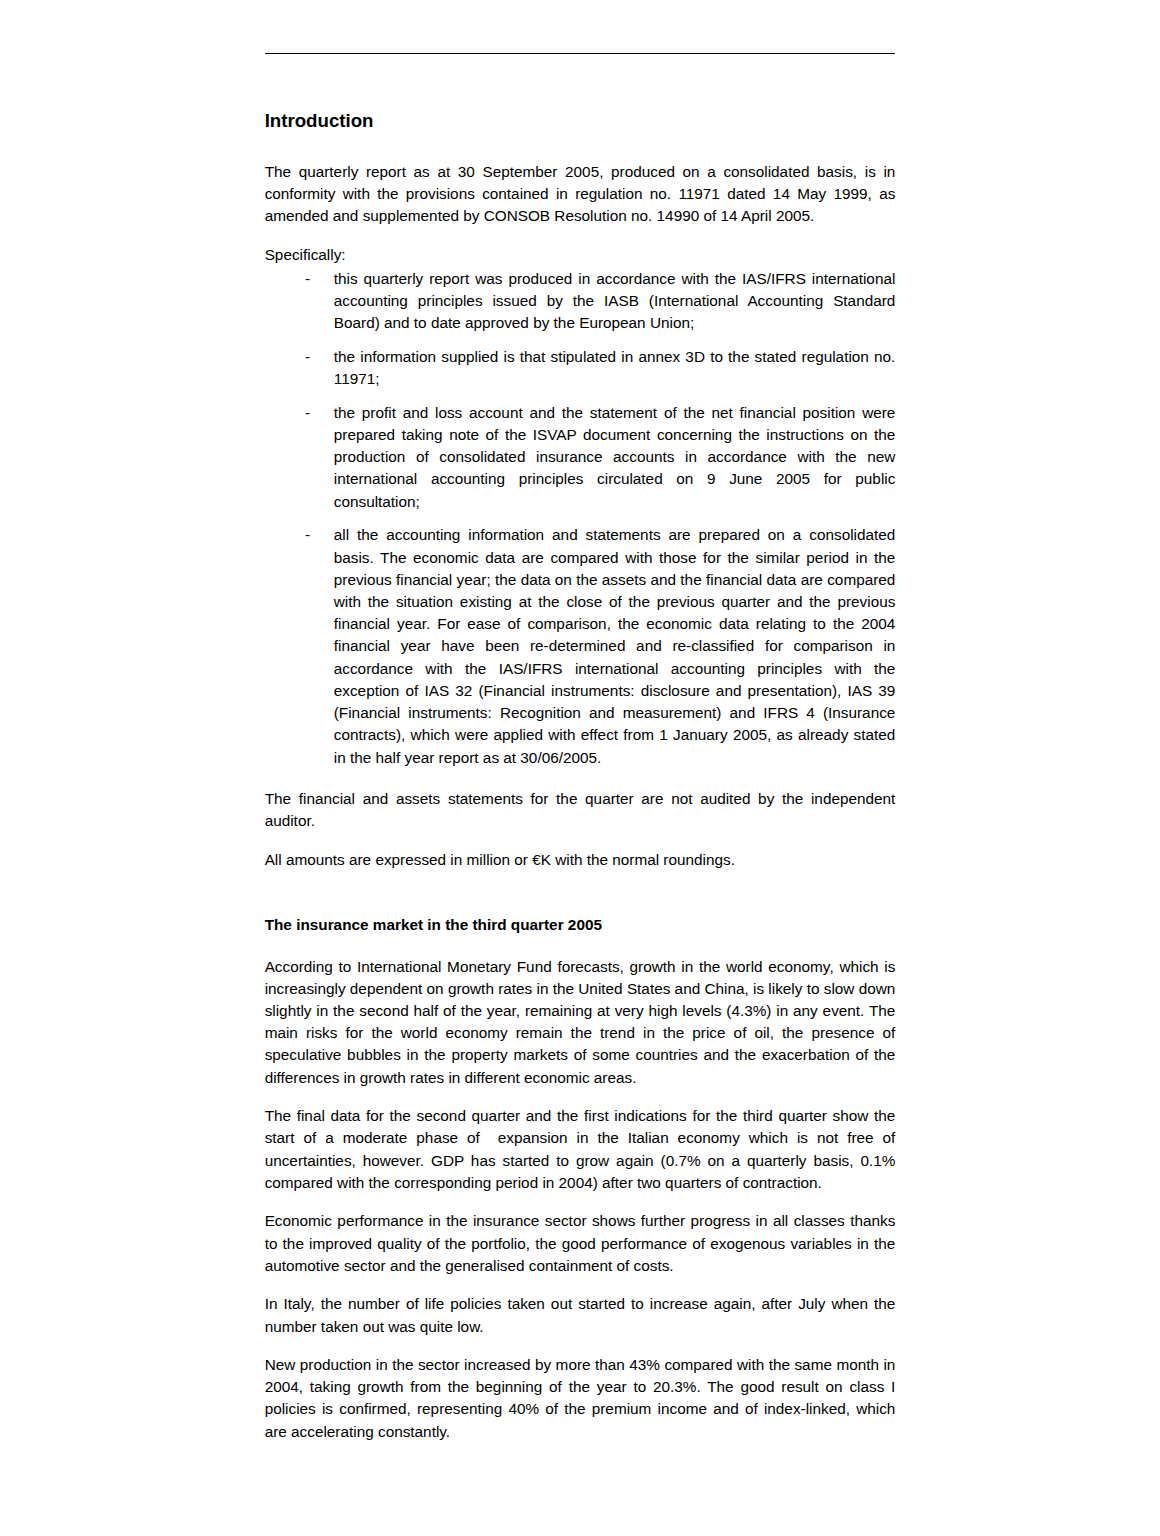Introduction
The quarterly report as at 30 September 2005, produced on a consolidated basis, is in conformity with the provisions contained in regulation no. 11971 dated 14 May 1999, as amended and supplemented by CONSOB Resolution no. 14990 of 14 April 2005.
Specifically:
this quarterly report was produced in accordance with the IAS/IFRS international accounting principles issued by the IASB (International Accounting Standard Board) and to date approved by the European Union;
the information supplied is that stipulated in annex 3D to the stated regulation no. 11971;
the profit and loss account and the statement of the net financial position were prepared taking note of the ISVAP document concerning the instructions on the production of consolidated insurance accounts in accordance with the new international accounting principles circulated on 9 June 2005 for public consultation;
all the accounting information and statements are prepared on a consolidated basis. The economic data are compared with those for the similar period in the previous financial year; the data on the assets and the financial data are compared with the situation existing at the close of the previous quarter and the previous financial year. For ease of comparison, the economic data relating to the 2004 financial year have been re-determined and re-classified for comparison in accordance with the IAS/IFRS international accounting principles with the exception of IAS 32 (Financial instruments: disclosure and presentation), IAS 39 (Financial instruments: Recognition and measurement) and IFRS 4 (Insurance contracts), which were applied with effect from 1 January 2005, as already stated in the half year report as at 30/06/2005.
The financial and assets statements for the quarter are not audited by the independent auditor.
All amounts are expressed in million or €K with the normal roundings.
The insurance market in the third quarter 2005
According to International Monetary Fund forecasts, growth in the world economy, which is increasingly dependent on growth rates in the United States and China, is likely to slow down slightly in the second half of the year, remaining at very high levels (4.3%) in any event. The main risks for the world economy remain the trend in the price of oil, the presence of speculative bubbles in the property markets of some countries and the exacerbation of the differences in growth rates in different economic areas.
The final data for the second quarter and the first indications for the third quarter show the start of a moderate phase of expansion in the Italian economy which is not free of uncertainties, however. GDP has started to grow again (0.7% on a quarterly basis, 0.1% compared with the corresponding period in 2004) after two quarters of contraction.
Economic performance in the insurance sector shows further progress in all classes thanks to the improved quality of the portfolio, the good performance of exogenous variables in the automotive sector and the generalised containment of costs.
In Italy, the number of life policies taken out started to increase again, after July when the number taken out was quite low.
New production in the sector increased by more than 43% compared with the same month in 2004, taking growth from the beginning of the year to 20.3%. The good result on class I policies is confirmed, representing 40% of the premium income and of index-linked, which are accelerating constantly.